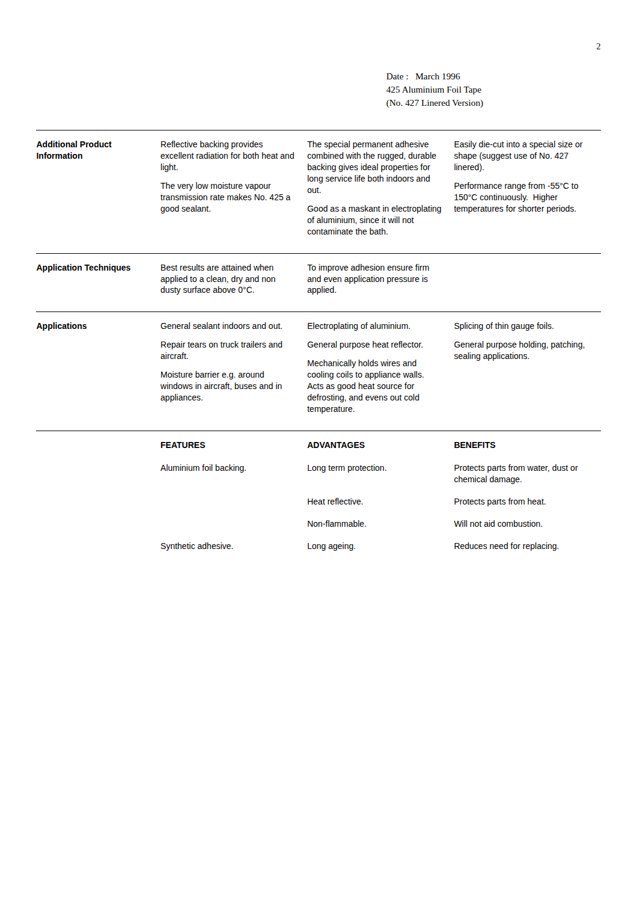2
Date : March 1996
425 Aluminium Foil Tape
(No. 427 Linered Version)
| Additional Product Information | Reflective backing provides excellent radiation for both heat and light. The very low moisture vapour transmission rate makes No. 425 a good sealant. | The special permanent adhesive combined with the rugged, durable backing gives ideal properties for long service life both indoors and out. Good as a maskant in electroplating of aluminium, since it will not contaminate the bath. | Easily die-cut into a special size or shape (suggest use of No. 427 linered). Performance range from -55°C to 150°C continuously. Higher temperatures for shorter periods. |
| Application Techniques | Best results are attained when applied to a clean, dry and non dusty surface above 0°C. | To improve adhesion ensure firm and even application pressure is applied. | |
| Applications | General sealant indoors and out. Repair tears on truck trailers and aircraft. Moisture barrier e.g. around windows in aircraft, buses and in appliances. | Electroplating of aluminium. General purpose heat reflector. Mechanically holds wires and cooling coils to appliance walls. Acts as good heat source for defrosting, and evens out cold temperature. | Splicing of thin gauge foils. General purpose holding, patching, sealing applications. |
| | FEATURES | ADVANTAGES | BENEFITS |
| | Aluminium foil backing. | Long term protection. | Protects parts from water, dust or chemical damage. |
| | | Heat reflective. | Protects parts from heat. |
| | | Non-flammable. | Will not aid combustion. |
| | Synthetic adhesive. | Long ageing. | Reduces need for replacing. |